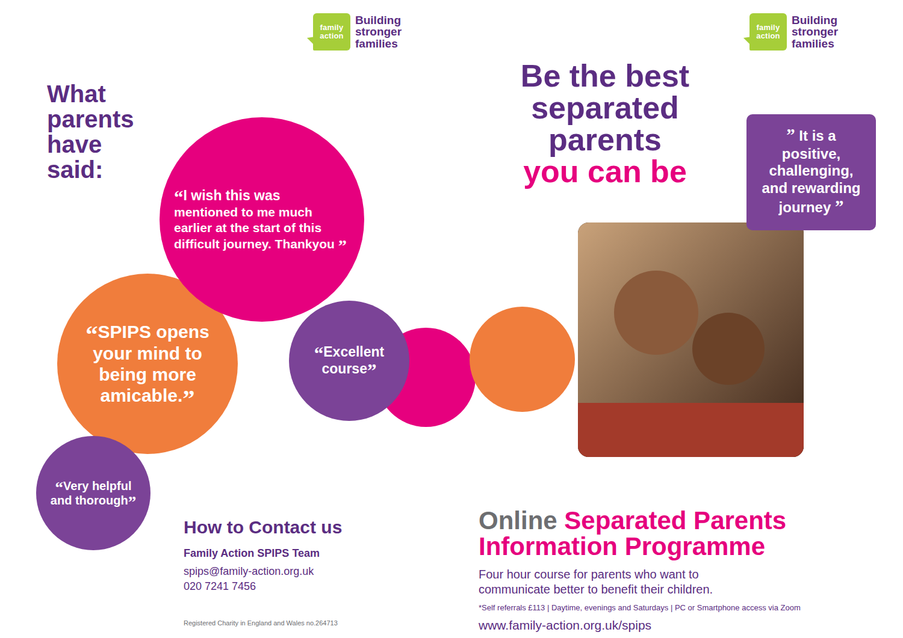family
action
Building stronger families
family
action
Building stronger families
What
parents
have
said:
“I wish this was
mentioned to me much earlier at the start of this difficult journey. Thankyou ”
“SPIPS opens your mind to being more amicable.”
“Excellent course”
“Very helpful and thorough”
How to Contact us
Family Action SPIPS Team
spips@family-action.org.uk
020 7241 7456
Registered Charity in England and Wales no.264713
Be the best
separated
parents
you can be
” It is a positive, challenging, and rewarding journey ”
Online Separated Parents
Information Programme
Four hour course for parents who want to
communicate better to benefit their children.
*Self referrals £113 | Daytime, evenings and Saturdays | PC or Smartphone access via Zoom
www.family-action.org.uk/spips